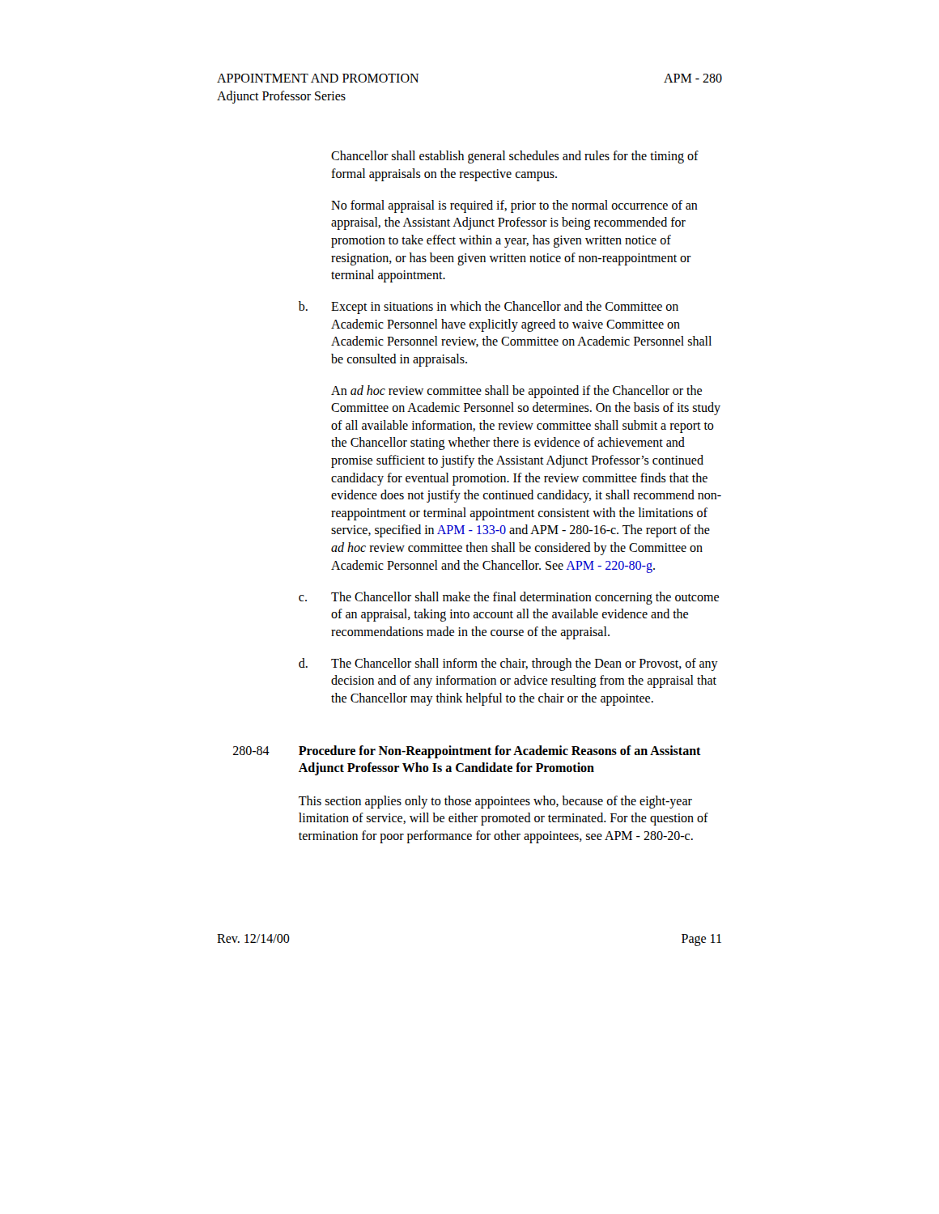APPOINTMENT AND PROMOTION
Adjunct Professor Series
APM - 280
Chancellor shall establish general schedules and rules for the timing of formal appraisals on the respective campus.
No formal appraisal is required if, prior to the normal occurrence of an appraisal, the Assistant Adjunct Professor is being recommended for promotion to take effect within a year, has given written notice of resignation, or has been given written notice of non-reappointment or terminal appointment.
b.
Except in situations in which the Chancellor and the Committee on Academic Personnel have explicitly agreed to waive Committee on Academic Personnel review, the Committee on Academic Personnel shall be consulted in appraisals.
An ad hoc review committee shall be appointed if the Chancellor or the Committee on Academic Personnel so determines. On the basis of its study of all available information, the review committee shall submit a report to the Chancellor stating whether there is evidence of achievement and promise sufficient to justify the Assistant Adjunct Professor’s continued candidacy for eventual promotion. If the review committee finds that the evidence does not justify the continued candidacy, it shall recommend non-reappointment or terminal appointment consistent with the limitations of service, specified in APM - 133-0 and APM - 280-16-c. The report of the ad hoc review committee then shall be considered by the Committee on Academic Personnel and the Chancellor. See APM - 220-80-g.
c.
The Chancellor shall make the final determination concerning the outcome of an appraisal, taking into account all the available evidence and the recommendations made in the course of the appraisal.
d.
The Chancellor shall inform the chair, through the Dean or Provost, of any decision and of any information or advice resulting from the appraisal that the Chancellor may think helpful to the chair or the appointee.
280-84
Procedure for Non-Reappointment for Academic Reasons of an Assistant Adjunct Professor Who Is a Candidate for Promotion
This section applies only to those appointees who, because of the eight-year limitation of service, will be either promoted or terminated. For the question of termination for poor performance for other appointees, see APM - 280-20-c.
Rev. 12/14/00
Page 11